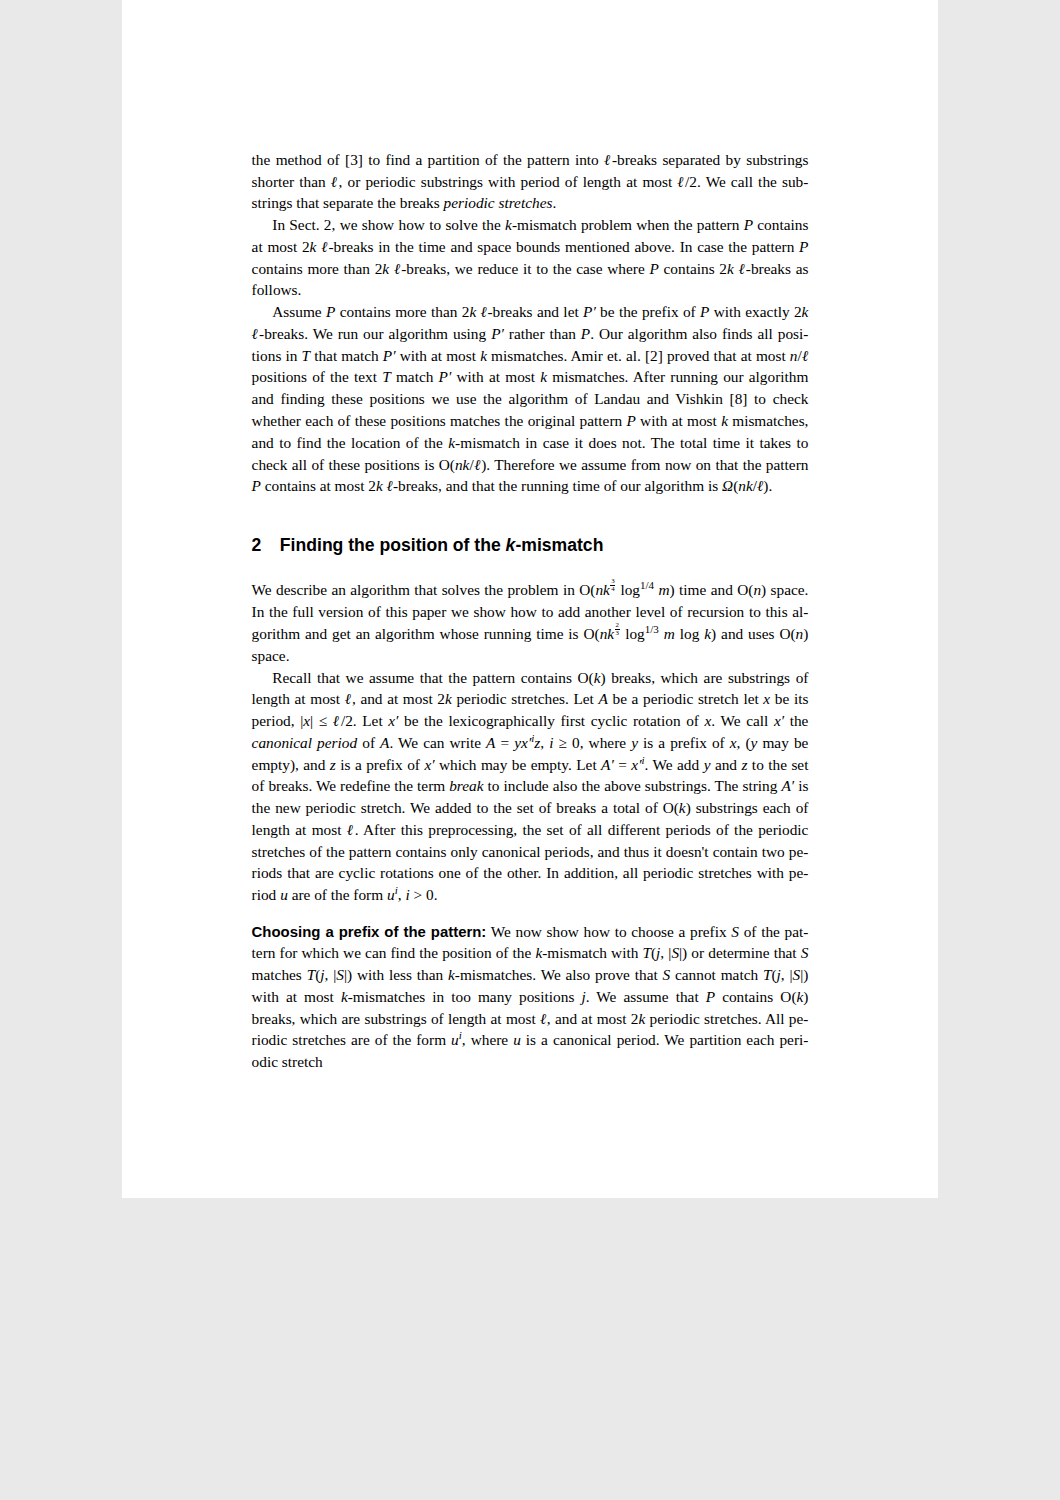the method of [3] to find a partition of the pattern into ℓ-breaks separated by substrings shorter than ℓ, or periodic substrings with period of length at most ℓ/2. We call the substrings that separate the breaks periodic stretches.
In Sect. 2, we show how to solve the k-mismatch problem when the pattern P contains at most 2k ℓ-breaks in the time and space bounds mentioned above. In case the pattern P contains more than 2k ℓ-breaks, we reduce it to the case where P contains 2k ℓ-breaks as follows.
Assume P contains more than 2k ℓ-breaks and let P′ be the prefix of P with exactly 2k ℓ-breaks. We run our algorithm using P′ rather than P. Our algorithm also finds all positions in T that match P′ with at most k mismatches. Amir et. al. [2] proved that at most n/ℓ positions of the text T match P′ with at most k mismatches. After running our algorithm and finding these positions we use the algorithm of Landau and Vishkin [8] to check whether each of these positions matches the original pattern P with at most k mismatches, and to find the location of the k-mismatch in case it does not. The total time it takes to check all of these positions is O(nk/ℓ). Therefore we assume from now on that the pattern P contains at most 2k ℓ-breaks, and that the running time of our algorithm is Ω(nk/ℓ).
2 Finding the position of the k-mismatch
We describe an algorithm that solves the problem in O(nk34 log1/4 m) time and O(n) space. In the full version of this paper we show how to add another level of recursion to this algorithm and get an algorithm whose running time is O(nk23 log1/3 m log k) and uses O(n) space.
Recall that we assume that the pattern contains O(k) breaks, which are substrings of length at most ℓ, and at most 2k periodic stretches. Let A be a periodic stretch let x be its period, |x| ≤ ℓ/2. Let x′ be the lexicographically first cyclic rotation of x. We call x′ the canonical period of A. We can write A = yx′iz, i ≥ 0, where y is a prefix of x, (y may be empty), and z is a prefix of x′ which may be empty. Let A′ = x′i. We add y and z to the set of breaks. We redefine the term break to include also the above substrings. The string A′ is the new periodic stretch. We added to the set of breaks a total of O(k) substrings each of length at most ℓ. After this preprocessing, the set of all different periods of the periodic stretches of the pattern contains only canonical periods, and thus it doesn't contain two periods that are cyclic rotations one of the other. In addition, all periodic stretches with period u are of the form ui, i > 0.
Choosing a prefix of the pattern: We now show how to choose a prefix S of the pattern for which we can find the position of the k-mismatch with T(j, |S|) or determine that S matches T(j, |S|) with less than k-mismatches. We also prove that S cannot match T(j, |S|) with at most k-mismatches in too many positions j. We assume that P contains O(k) breaks, which are substrings of length at most ℓ, and at most 2k periodic stretches. All periodic stretches are of the form ui, where u is a canonical period. We partition each periodic stretch